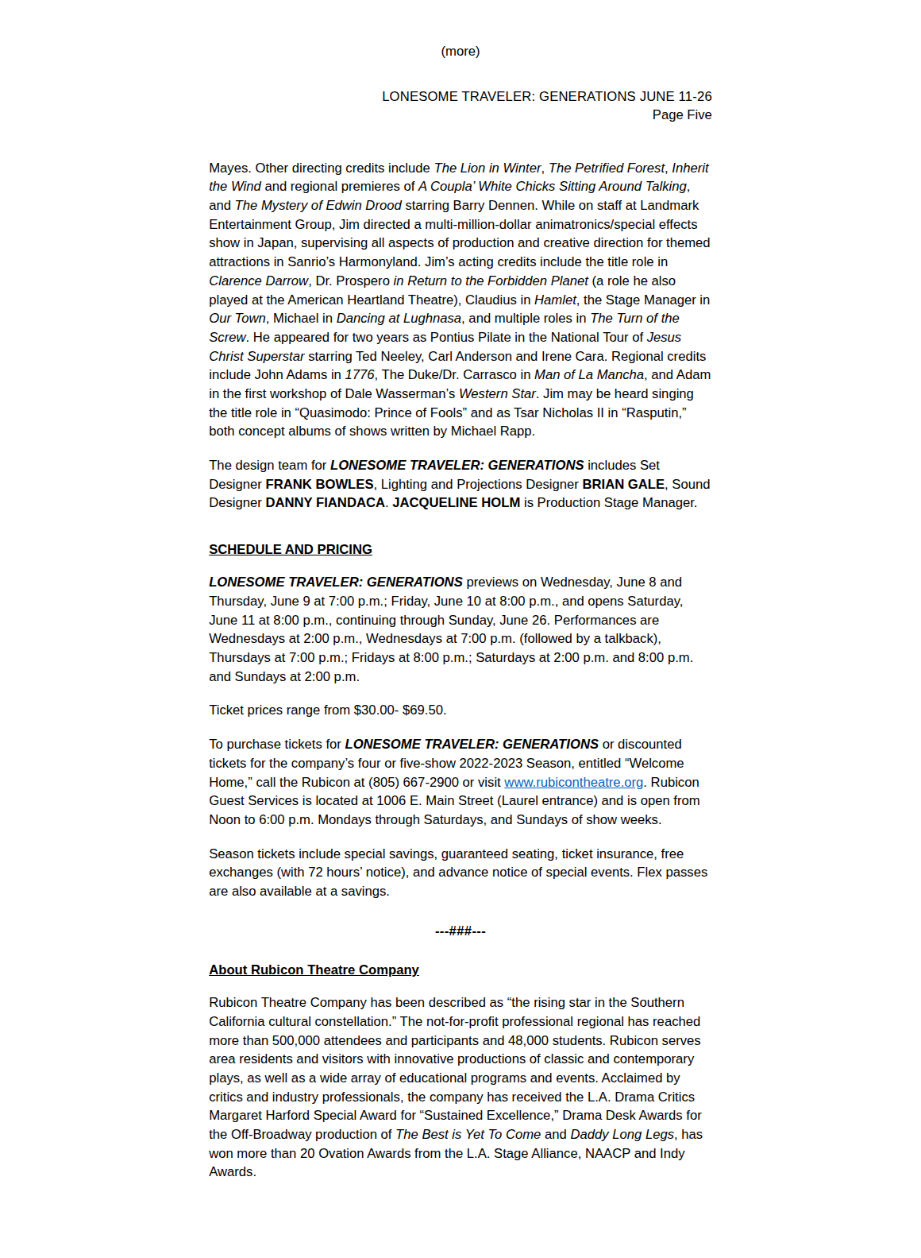(more)
LONESOME TRAVELER: GENERATIONS JUNE 11-26
Page Five
Mayes. Other directing credits include The Lion in Winter, The Petrified Forest, Inherit the Wind and regional premieres of A Coupla’ White Chicks Sitting Around Talking, and The Mystery of Edwin Drood starring Barry Dennen. While on staff at Landmark Entertainment Group, Jim directed a multi-million-dollar animatronics/special effects show in Japan, supervising all aspects of production and creative direction for themed attractions in Sanrio’s Harmonyland. Jim’s acting credits include the title role in Clarence Darrow, Dr. Prospero in Return to the Forbidden Planet (a role he also played at the American Heartland Theatre), Claudius in Hamlet, the Stage Manager in Our Town, Michael in Dancing at Lughnasa, and multiple roles in The Turn of the Screw. He appeared for two years as Pontius Pilate in the National Tour of Jesus Christ Superstar starring Ted Neeley, Carl Anderson and Irene Cara. Regional credits include John Adams in 1776, The Duke/Dr. Carrasco in Man of La Mancha, and Adam in the first workshop of Dale Wasserman’s Western Star. Jim may be heard singing the title role in “Quasimodo: Prince of Fools” and as Tsar Nicholas II in “Rasputin,” both concept albums of shows written by Michael Rapp.
The design team for LONESOME TRAVELER: GENERATIONS includes Set Designer FRANK BOWLES, Lighting and Projections Designer BRIAN GALE, Sound Designer DANNY FIANDACA. JACQUELINE HOLM is Production Stage Manager.
SCHEDULE AND PRICING
LONESOME TRAVELER: GENERATIONS previews on Wednesday, June 8 and Thursday, June 9 at 7:00 p.m.; Friday, June 10 at 8:00 p.m., and opens Saturday, June 11 at 8:00 p.m., continuing through Sunday, June 26. Performances are Wednesdays at 2:00 p.m., Wednesdays at 7:00 p.m. (followed by a talkback), Thursdays at 7:00 p.m.; Fridays at 8:00 p.m.; Saturdays at 2:00 p.m. and 8:00 p.m. and Sundays at 2:00 p.m.
Ticket prices range from $30.00- $69.50.
To purchase tickets for LONESOME TRAVELER: GENERATIONS or discounted tickets for the company’s four or five-show 2022-2023 Season, entitled “Welcome Home,” call the Rubicon at (805) 667-2900 or visit www.rubicontheatre.org. Rubicon Guest Services is located at 1006 E. Main Street (Laurel entrance) and is open from Noon to 6:00 p.m. Mondays through Saturdays, and Sundays of show weeks.
Season tickets include special savings, guaranteed seating, ticket insurance, free exchanges (with 72 hours’ notice), and advance notice of special events. Flex passes are also available at a savings.
---###---
About Rubicon Theatre Company
Rubicon Theatre Company has been described as “the rising star in the Southern California cultural constellation.” The not-for-profit professional regional has reached more than 500,000 attendees and participants and 48,000 students. Rubicon serves area residents and visitors with innovative productions of classic and contemporary plays, as well as a wide array of educational programs and events. Acclaimed by critics and industry professionals, the company has received the L.A. Drama Critics Margaret Harford Special Award for “Sustained Excellence,” Drama Desk Awards for the Off-Broadway production of The Best is Yet To Come and Daddy Long Legs, has won more than 20 Ovation Awards from the L.A. Stage Alliance, NAACP and Indy Awards.